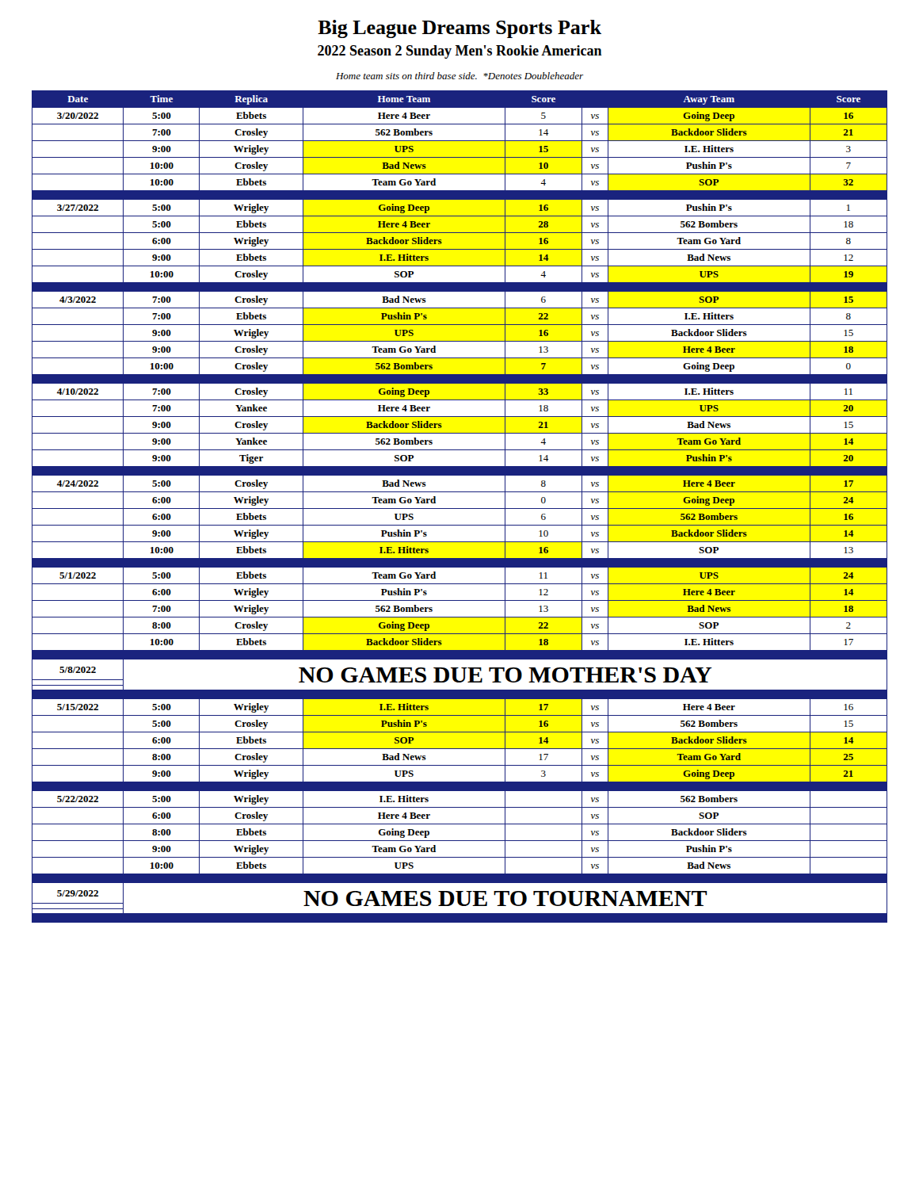Big League Dreams Sports Park
2022 Season 2 Sunday Men's Rookie American
Home team sits on third base side. *Denotes Doubleheader
| Date | Time | Replica | Home Team | Score | | Away Team | Score |
| --- | --- | --- | --- | --- | --- | --- | --- |
| 3/20/2022 | 5:00 | Ebbets | Here 4 Beer | 5 | vs | Going Deep | 16 |
| | 7:00 | Crosley | 562 Bombers | 14 | vs | Backdoor Sliders | 21 |
| | 9:00 | Wrigley | UPS | 15 | vs | I.E. Hitters | 3 |
| | 10:00 | Crosley | Bad News | 10 | vs | Pushin P's | 7 |
| | 10:00 | Ebbets | Team Go Yard | 4 | vs | SOP | 32 |
| 3/27/2022 | 5:00 | Wrigley | Going Deep | 16 | vs | Pushin P's | 1 |
| | 5:00 | Ebbets | Here 4 Beer | 28 | vs | 562 Bombers | 18 |
| | 6:00 | Wrigley | Backdoor Sliders | 16 | vs | Team Go Yard | 8 |
| | 9:00 | Ebbets | I.E. Hitters | 14 | vs | Bad News | 12 |
| | 10:00 | Crosley | SOP | 4 | vs | UPS | 19 |
| 4/3/2022 | 7:00 | Crosley | Bad News | 6 | vs | SOP | 15 |
| | 7:00 | Ebbets | Pushin P's | 22 | vs | I.E. Hitters | 8 |
| | 9:00 | Wrigley | UPS | 16 | vs | Backdoor Sliders | 15 |
| | 9:00 | Crosley | Team Go Yard | 13 | vs | Here 4 Beer | 18 |
| | 10:00 | Crosley | 562 Bombers | 7 | vs | Going Deep | 0 |
| 4/10/2022 | 7:00 | Crosley | Going Deep | 33 | vs | I.E. Hitters | 11 |
| | 7:00 | Yankee | Here 4 Beer | 18 | vs | UPS | 20 |
| | 9:00 | Crosley | Backdoor Sliders | 21 | vs | Bad News | 15 |
| | 9:00 | Yankee | 562 Bombers | 4 | vs | Team Go Yard | 14 |
| | 9:00 | Tiger | SOP | 14 | vs | Pushin P's | 20 |
| 4/24/2022 | 5:00 | Crosley | Bad News | 8 | vs | Here 4 Beer | 17 |
| | 6:00 | Wrigley | Team Go Yard | 0 | vs | Going Deep | 24 |
| | 6:00 | Ebbets | UPS | 6 | vs | 562 Bombers | 16 |
| | 9:00 | Wrigley | Pushin P's | 10 | vs | Backdoor Sliders | 14 |
| | 10:00 | Ebbets | I.E. Hitters | 16 | vs | SOP | 13 |
| 5/1/2022 | 5:00 | Ebbets | Team Go Yard | 11 | vs | UPS | 24 |
| | 6:00 | Wrigley | Pushin P's | 12 | vs | Here 4 Beer | 14 |
| | 7:00 | Wrigley | 562 Bombers | 13 | vs | Bad News | 18 |
| | 8:00 | Crosley | Going Deep | 22 | vs | SOP | 2 |
| | 10:00 | Ebbets | Backdoor Sliders | 18 | vs | I.E. Hitters | 17 |
| 5/8/2022 | NO GAMES DUE TO MOTHER'S DAY |
| 5/15/2022 | 5:00 | Wrigley | I.E. Hitters | 17 | vs | Here 4 Beer | 16 |
| | 5:00 | Crosley | Pushin P's | 16 | vs | 562 Bombers | 15 |
| | 6:00 | Ebbets | SOP | 14 | vs | Backdoor Sliders | 14 |
| | 8:00 | Crosley | Bad News | 17 | vs | Team Go Yard | 25 |
| | 9:00 | Wrigley | UPS | 3 | vs | Going Deep | 21 |
| 5/22/2022 | 5:00 | Wrigley | I.E. Hitters | | vs | 562 Bombers | |
| | 6:00 | Crosley | Here 4 Beer | | vs | SOP | |
| | 8:00 | Ebbets | Going Deep | | vs | Backdoor Sliders | |
| | 9:00 | Wrigley | Team Go Yard | | vs | Pushin P's | |
| | 10:00 | Ebbets | UPS | | vs | Bad News | |
| 5/29/2022 | NO GAMES DUE TO TOURNAMENT |